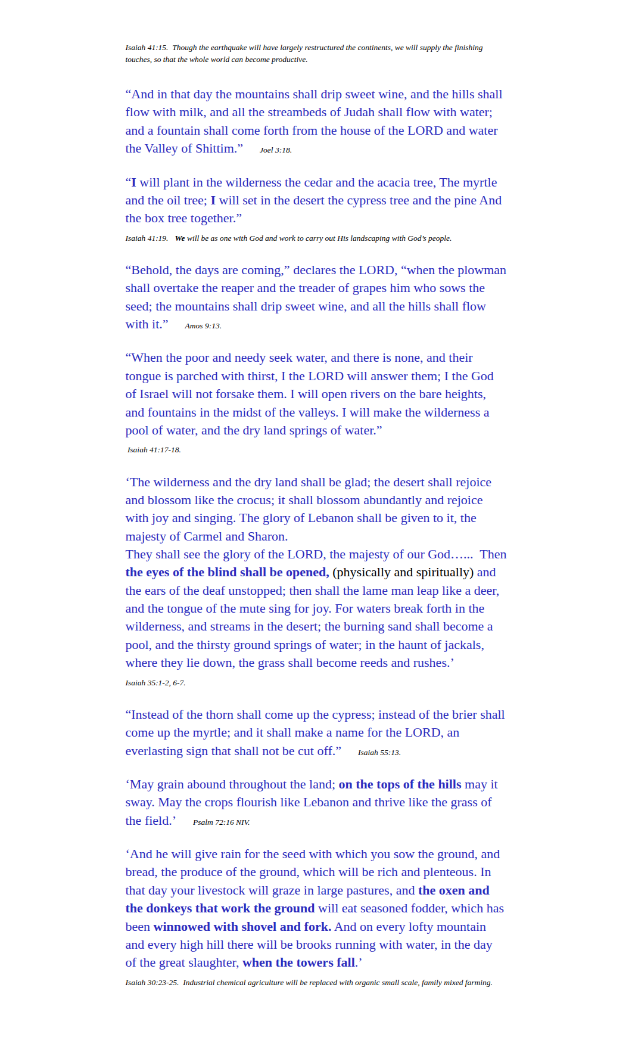Isaiah 41:15. Though the earthquake will have largely restructured the continents, we will supply the finishing touches, so that the whole world can become productive.
“And in that day the mountains shall drip sweet wine, and the hills shall flow with milk, and all the streambeds of Judah shall flow with water; and a fountain shall come forth from the house of the LORD and water the Valley of Shittim.” Joel 3:18.
“I will plant in the wilderness the cedar and the acacia tree, The myrtle and the oil tree; I will set in the desert the cypress tree and the pine And the box tree together.”
Isaiah 41:19. We will be as one with God and work to carry out His landscaping with God’s people.
“Behold, the days are coming,” declares the LORD, “when the plowman shall overtake the reaper and the treader of grapes him who sows the seed; the mountains shall drip sweet wine, and all the hills shall flow with it.” Amos 9:13.
“When the poor and needy seek water, and there is none, and their tongue is parched with thirst, I the LORD will answer them; I the God of Israel will not forsake them. I will open rivers on the bare heights, and fountains in the midst of the valleys. I will make the wilderness a pool of water, and the dry land springs of water.”
Isaiah 41:17-18.
‘The wilderness and the dry land shall be glad; the desert shall rejoice and blossom like the crocus; it shall blossom abundantly and rejoice with joy and singing. The glory of Lebanon shall be given to it, the majesty of Carmel and Sharon.
They shall see the glory of the LORD, the majesty of our God…... Then the eyes of the blind shall be opened, (physically and spiritually) and the ears of the deaf unstopped; then shall the lame man leap like a deer, and the tongue of the mute sing for joy. For waters break forth in the wilderness, and streams in the desert; the burning sand shall become a pool, and the thirsty ground springs of water; in the haunt of jackals, where they lie down, the grass shall become reeds and rushes.’
Isaiah 35:1-2, 6-7.
“Instead of the thorn shall come up the cypress; instead of the brier shall come up the myrtle; and it shall make a name for the LORD, an everlasting sign that shall not be cut off.” Isaiah 55:13.
‘May grain abound throughout the land; on the tops of the hills may it sway. May the crops flourish like Lebanon and thrive like the grass of the field.’ Psalm 72:16 NIV.
‘And he will give rain for the seed with which you sow the ground, and bread, the produce of the ground, which will be rich and plenteous. In that day your livestock will graze in large pastures, and the oxen and the donkeys that work the ground will eat seasoned fodder, which has been winnowed with shovel and fork. And on every lofty mountain and every high hill there will be brooks running with water, in the day of the great slaughter, when the towers fall.’ Isaiah 30:23-25. Industrial chemical agriculture will be replaced with organic small scale, family mixed farming.